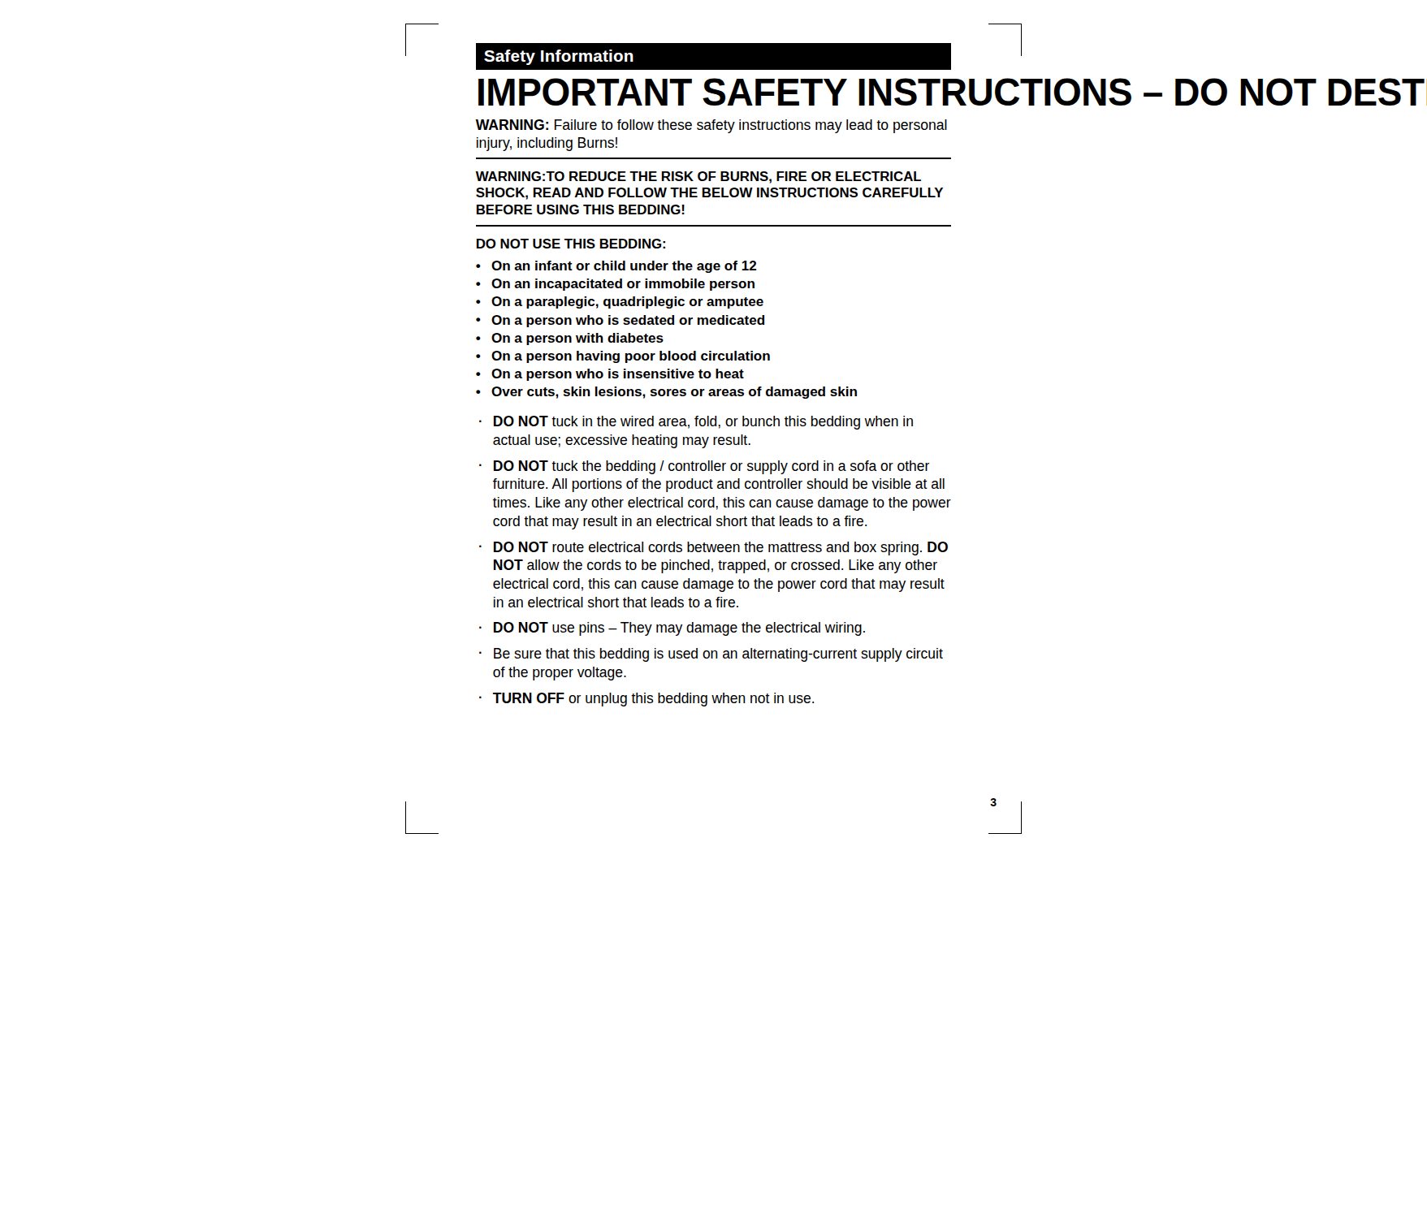Safety Information
IMPORTANT SAFETY INSTRUCTIONS – DO NOT DESTROY!
WARNING: Failure to follow these safety instructions may lead to personal injury, including Burns!
WARNING:TO REDUCE THE RISK OF BURNS, FIRE OR ELECTRICAL SHOCK, READ AND FOLLOW THE BELOW INSTRUCTIONS CAREFULLY BEFORE USING THIS BEDDING!
DO NOT USE THIS BEDDING:
On an infant or child under the age of 12
On an incapacitated or immobile person
On a paraplegic, quadriplegic or amputee
On a person who is sedated or medicated
On a person with diabetes
On a person having poor blood circulation
On a person who is insensitive to heat
Over cuts, skin lesions, sores or areas of damaged skin
DO NOT tuck in the wired area, fold, or bunch this bedding when in actual use; excessive heating may result.
DO NOT tuck the bedding / controller or supply cord in a sofa or other furniture. All portions of the product and controller should be visible at all times. Like any other electrical cord, this can cause damage to the power cord that may result in an electrical short that leads to a fire.
DO NOT route electrical cords between the mattress and box spring. DO NOT allow the cords to be pinched, trapped, or crossed. Like any other electrical cord, this can cause damage to the power cord that may result in an electrical short that leads to a fire.
DO NOT use pins – They may damage the electrical wiring.
Be sure that this bedding is used on an alternating-current supply circuit of the proper voltage.
TURN OFF or unplug this bedding when not in use.
3